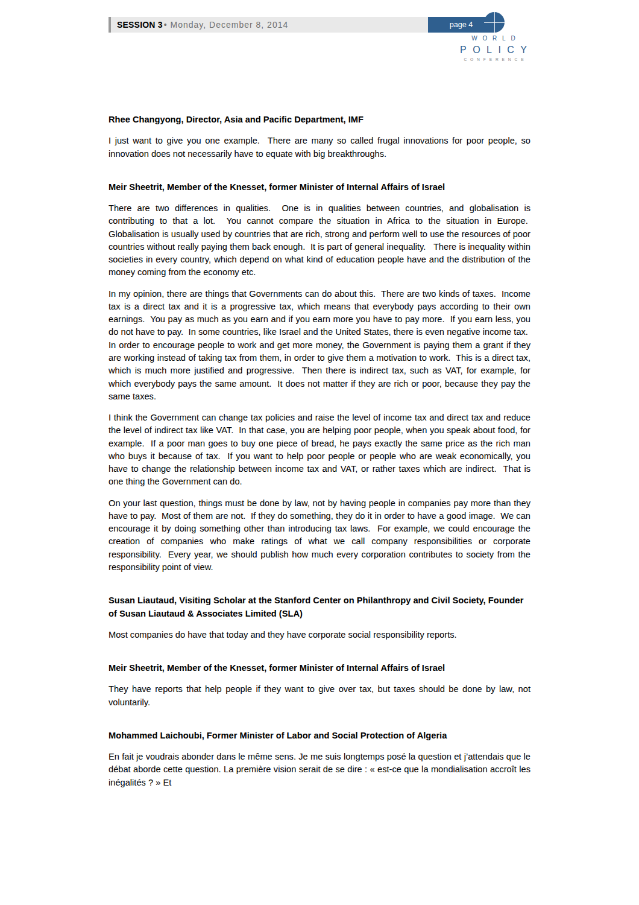SESSION 3• Monday, December 8, 2014
page 4
W O R L D
P O L I C Y
C O N F E R E N C E
Rhee Changyong, Director, Asia and Pacific Department, IMF
I just want to give you one example. There are many so called frugal innovations for poor people, so innovation does not necessarily have to equate with big breakthroughs.
Meir Sheetrit, Member of the Knesset, former Minister of Internal Affairs of Israel
There are two differences in qualities. One is in qualities between countries, and globalisation is contributing to that a lot. You cannot compare the situation in Africa to the situation in Europe. Globalisation is usually used by countries that are rich, strong and perform well to use the resources of poor countries without really paying them back enough. It is part of general inequality. There is inequality within societies in every country, which depend on what kind of education people have and the distribution of the money coming from the economy etc.
In my opinion, there are things that Governments can do about this. There are two kinds of taxes. Income tax is a direct tax and it is a progressive tax, which means that everybody pays according to their own earnings. You pay as much as you earn and if you earn more you have to pay more. If you earn less, you do not have to pay. In some countries, like Israel and the United States, there is even negative income tax. In order to encourage people to work and get more money, the Government is paying them a grant if they are working instead of taking tax from them, in order to give them a motivation to work. This is a direct tax, which is much more justified and progressive. Then there is indirect tax, such as VAT, for example, for which everybody pays the same amount. It does not matter if they are rich or poor, because they pay the same taxes.
I think the Government can change tax policies and raise the level of income tax and direct tax and reduce the level of indirect tax like VAT. In that case, you are helping poor people, when you speak about food, for example. If a poor man goes to buy one piece of bread, he pays exactly the same price as the rich man who buys it because of tax. If you want to help poor people or people who are weak economically, you have to change the relationship between income tax and VAT, or rather taxes which are indirect. That is one thing the Government can do.
On your last question, things must be done by law, not by having people in companies pay more than they have to pay. Most of them are not. If they do something, they do it in order to have a good image. We can encourage it by doing something other than introducing tax laws. For example, we could encourage the creation of companies who make ratings of what we call company responsibilities or corporate responsibility. Every year, we should publish how much every corporation contributes to society from the responsibility point of view.
Susan Liautaud, Visiting Scholar at the Stanford Center on Philanthropy and Civil Society, Founder of Susan Liautaud & Associates Limited (SLA)
Most companies do have that today and they have corporate social responsibility reports.
Meir Sheetrit, Member of the Knesset, former Minister of Internal Affairs of Israel
They have reports that help people if they want to give over tax, but taxes should be done by law, not voluntarily.
Mohammed Laichoubi, Former Minister of Labor and Social Protection of Algeria
En fait je voudrais abonder dans le même sens. Je me suis longtemps posé la question et j’attendais que le débat aborde cette question. La première vision serait de se dire : « est-ce que la mondialisation accroît les inégalités ? » Et